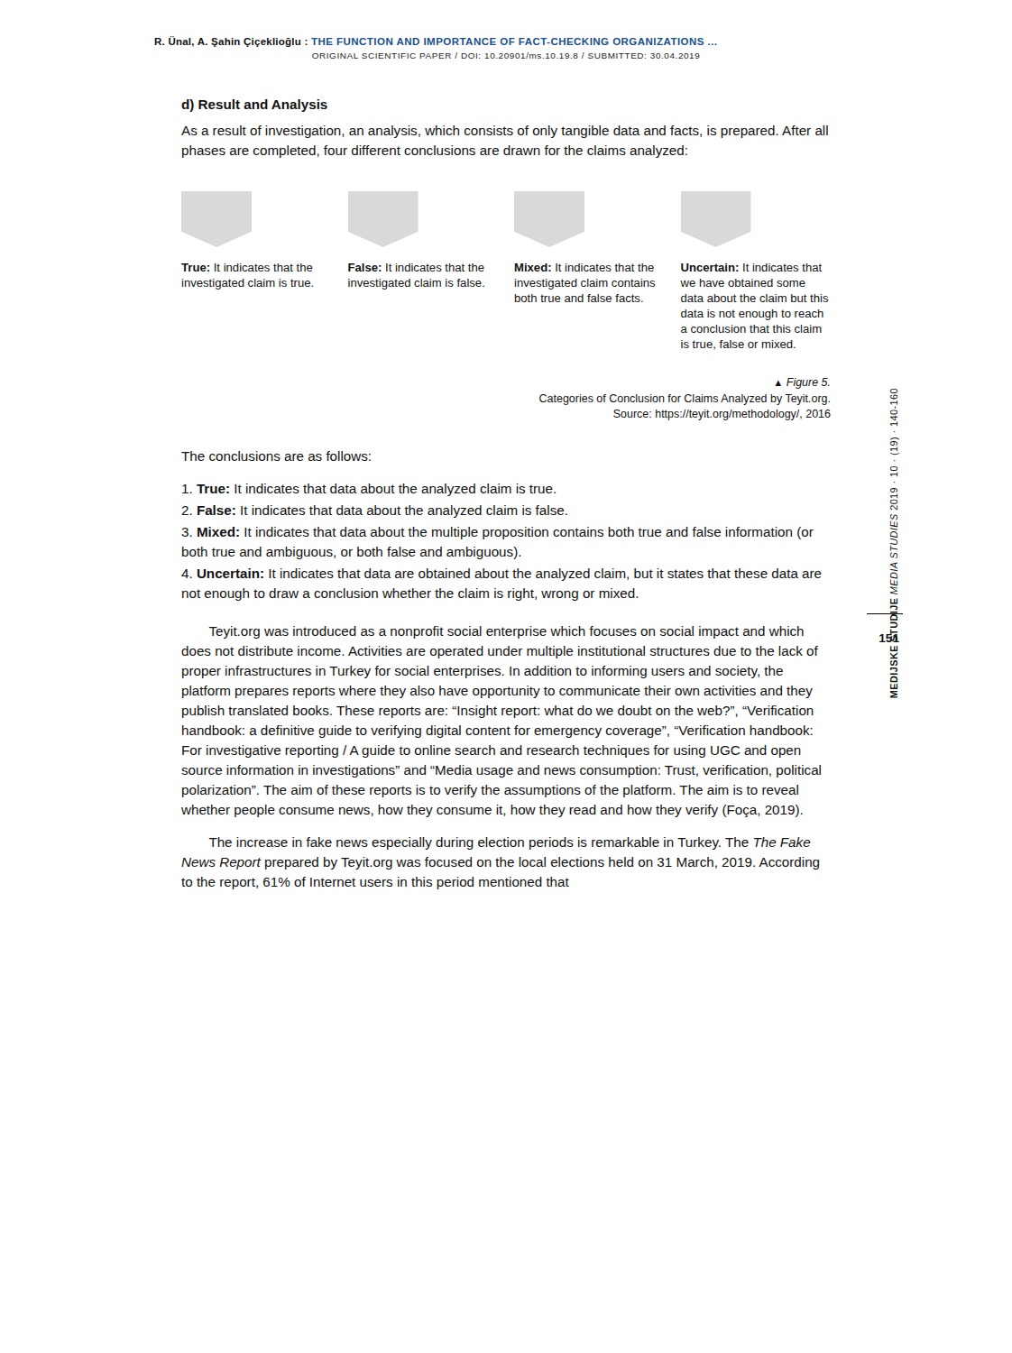R. Ünal, A. Şahin Çiçeklioğlu : THE FUNCTION AND IMPORTANCE OF FACT-CHECKING ORGANIZATIONS ...
ORIGINAL SCIENTIFIC PAPER / DOI: 10.20901/ms.10.19.8 / SUBMITTED: 30.04.2019
d) Result and Analysis
As a result of investigation, an analysis, which consists of only tangible data and facts, is prepared. After all phases are completed, four different conclusions are drawn for the claims analyzed:
True: It indicates that the investigated claim is true.
False: It indicates that the investigated claim is false.
Mixed: It indicates that the investigated claim contains both true and false facts.
Uncertain: It indicates that we have obtained some data about the claim but this data is not enough to reach a conclusion that this claim is true, false or mixed.
▲ Figure 5.
Categories of Conclusion for Claims Analyzed by Teyit.org.
Source: https://teyit.org/methodology/, 2016
The conclusions are as follows:
1. True: It indicates that data about the analyzed claim is true.
2. False: It indicates that data about the analyzed claim is false.
3. Mixed: It indicates that data about the multiple proposition contains both true and false information (or both true and ambiguous, or both false and ambiguous).
4. Uncertain: It indicates that data are obtained about the analyzed claim, but it states that these data are not enough to draw a conclusion whether the claim is right, wrong or mixed.
Teyit.org was introduced as a nonprofit social enterprise which focuses on social impact and which does not distribute income. Activities are operated under multiple institutional structures due to the lack of proper infrastructures in Turkey for social enterprises. In addition to informing users and society, the platform prepares reports where they also have opportunity to communicate their own activities and they publish translated books. These reports are: “Insight report: what do we doubt on the web?”, “Verification handbook: a definitive guide to verifying digital content for emergency coverage”, “Verification handbook: For investigative reporting / A guide to online search and research techniques for using UGC and open source information in investigations” and “Media usage and news consumption: Trust, verification, political polarization”. The aim of these reports is to verify the assumptions of the platform. The aim is to reveal whether people consume news, how they consume it, how they read and how they verify (Foça, 2019).
The increase in fake news especially during election periods is remarkable in Turkey. The The Fake News Report prepared by Teyit.org was focused on the local elections held on 31 March, 2019. According to the report, 61% of Internet users in this period mentioned that
MEDIJSKE STUDIJE MEDIA STUDIES 2019 · 10 · (19) · 140-160
151